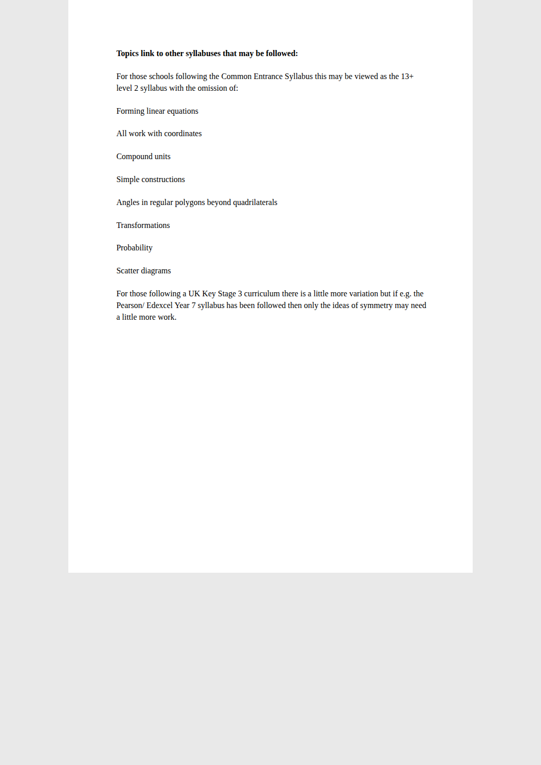Topics link to other syllabuses that may be followed:
For those schools following the Common Entrance Syllabus this may be viewed as the 13+ level 2 syllabus with the omission of:
Forming linear equations
All work with coordinates
Compound units
Simple constructions
Angles in regular polygons beyond quadrilaterals
Transformations
Probability
Scatter diagrams
For those following a UK Key Stage 3 curriculum there is a little more variation but if e.g. the Pearson/ Edexcel Year 7 syllabus has been followed then only the ideas of symmetry may need a little more work.